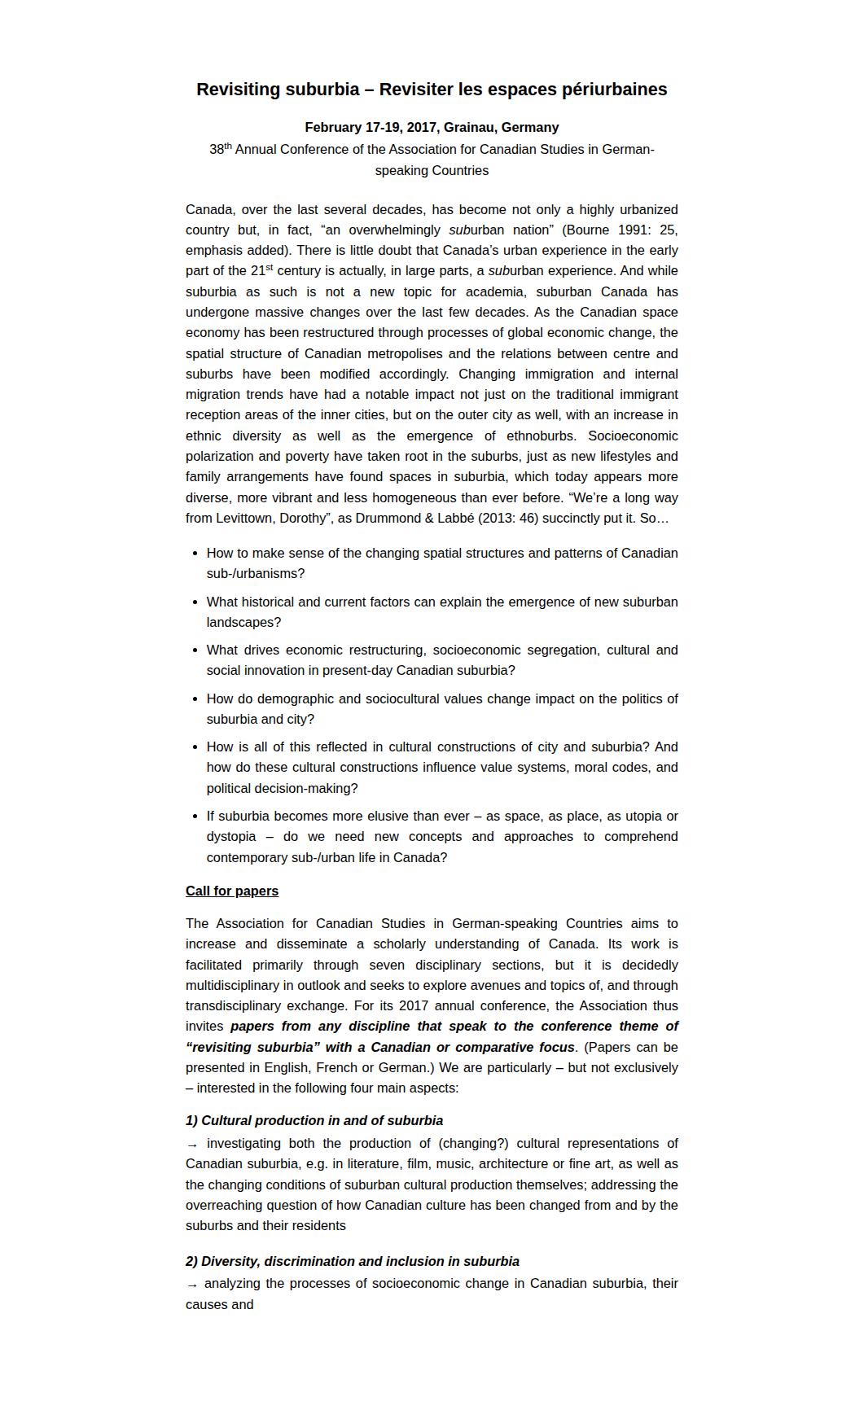Revisiting suburbia – Revisiter les espaces périurbaines
February 17-19, 2017, Grainau, Germany
38th Annual Conference of the Association for Canadian Studies in German-speaking Countries
Canada, over the last several decades, has become not only a highly urbanized country but, in fact, “an overwhelmingly suburban nation” (Bourne 1991: 25, emphasis added). There is little doubt that Canada’s urban experience in the early part of the 21st century is actually, in large parts, a suburban experience. And while suburbia as such is not a new topic for academia, suburban Canada has undergone massive changes over the last few decades. As the Canadian space economy has been restructured through processes of global economic change, the spatial structure of Canadian metropolises and the relations between centre and suburbs have been modified accordingly. Changing immigration and internal migration trends have had a notable impact not just on the traditional immigrant reception areas of the inner cities, but on the outer city as well, with an increase in ethnic diversity as well as the emergence of ethnoburbs. Socioeconomic polarization and poverty have taken root in the suburbs, just as new lifestyles and family arrangements have found spaces in suburbia, which today appears more diverse, more vibrant and less homogeneous than ever before. “We’re a long way from Levittown, Dorothy”, as Drummond & Labbé (2013: 46) succinctly put it. So…
How to make sense of the changing spatial structures and patterns of Canadian sub-/urbanisms?
What historical and current factors can explain the emergence of new suburban landscapes?
What drives economic restructuring, socioeconomic segregation, cultural and social innovation in present-day Canadian suburbia?
How do demographic and sociocultural values change impact on the politics of suburbia and city?
How is all of this reflected in cultural constructions of city and suburbia? And how do these cultural constructions influence value systems, moral codes, and political decision-making?
If suburbia becomes more elusive than ever – as space, as place, as utopia or dystopia – do we need new concepts and approaches to comprehend contemporary sub-/urban life in Canada?
Call for papers
The Association for Canadian Studies in German-speaking Countries aims to increase and disseminate a scholarly understanding of Canada. Its work is facilitated primarily through seven disciplinary sections, but it is decidedly multidisciplinary in outlook and seeks to explore avenues and topics of, and through transdisciplinary exchange. For its 2017 annual conference, the Association thus invites papers from any discipline that speak to the conference theme of “revisiting suburbia” with a Canadian or comparative focus. (Papers can be presented in English, French or German.) We are particularly – but not exclusively – interested in the following four main aspects:
1) Cultural production in and of suburbia
→ investigating both the production of (changing?) cultural representations of Canadian suburbia, e.g. in literature, film, music, architecture or fine art, as well as the changing conditions of suburban cultural production themselves; addressing the overreaching question of how Canadian culture has been changed from and by the suburbs and their residents
2) Diversity, discrimination and inclusion in suburbia
→ analyzing the processes of socioeconomic change in Canadian suburbia, their causes and